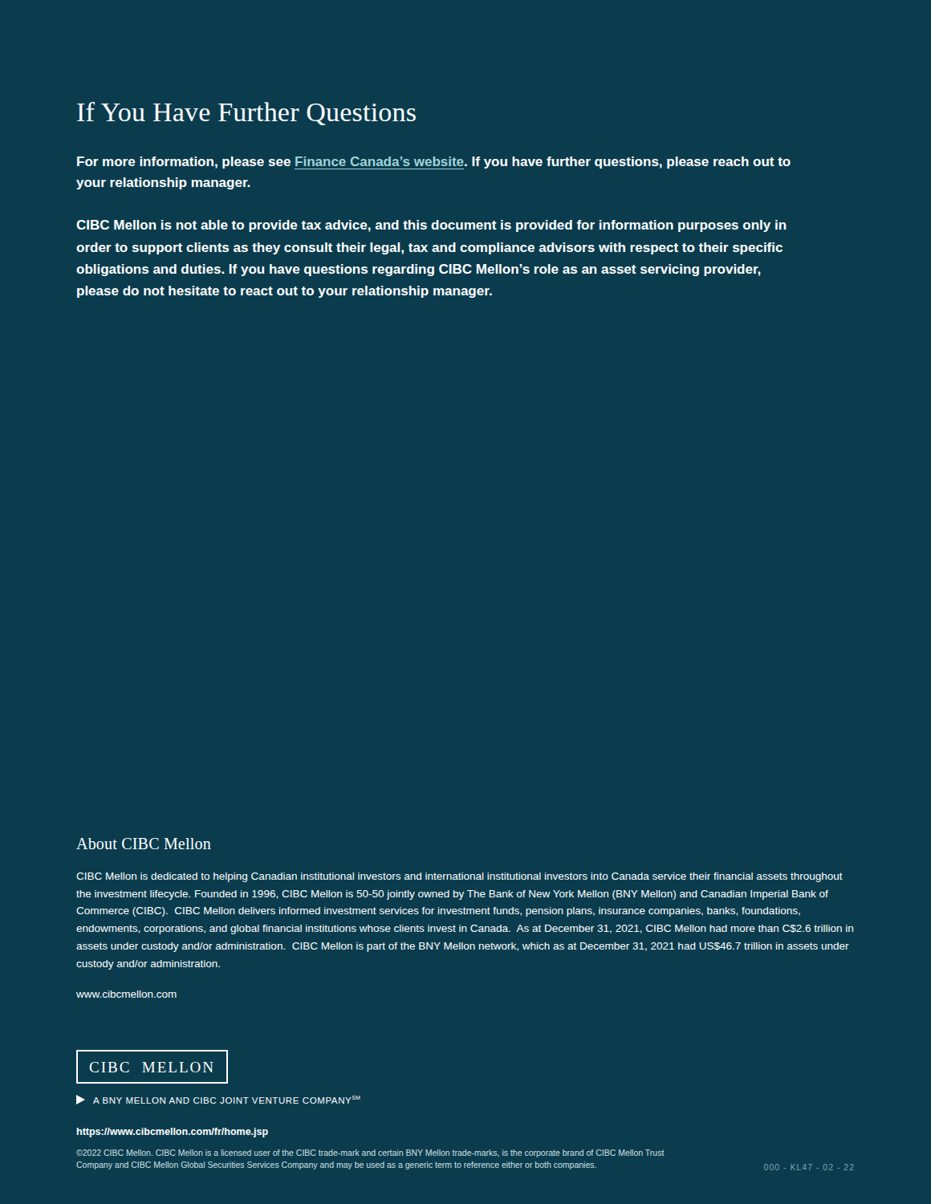If You Have Further Questions
For more information, please see Finance Canada’s website. If you have further questions, please reach out to your relationship manager.
CIBC Mellon is not able to provide tax advice, and this document is provided for information purposes only in order to support clients as they consult their legal, tax and compliance advisors with respect to their specific obligations and duties. If you have questions regarding CIBC Mellon’s role as an asset servicing provider, please do not hesitate to react out to your relationship manager.
About CIBC Mellon
CIBC Mellon is dedicated to helping Canadian institutional investors and international institutional investors into Canada service their financial assets throughout the investment lifecycle. Founded in 1996, CIBC Mellon is 50-50 jointly owned by The Bank of New York Mellon (BNY Mellon) and Canadian Imperial Bank of Commerce (CIBC). CIBC Mellon delivers informed investment services for investment funds, pension plans, insurance companies, banks, foundations, endowments, corporations, and global financial institutions whose clients invest in Canada. As at December 31, 2021, CIBC Mellon had more than C$2.6 trillion in assets under custody and/or administration. CIBC Mellon is part of the BNY Mellon network, which as at December 31, 2021 had US$46.7 trillion in assets under custody and/or administration.
www.cibcmellon.com
CIBC MELLON
A BNY MELLON AND CIBC JOINT VENTURE COMPANYSM
https://www.cibcmellon.com/fr/home.jsp
©2022 CIBC Mellon. CIBC Mellon is a licensed user of the CIBC trade-mark and certain BNY Mellon trade-marks, is the corporate brand of CIBC Mellon Trust Company and CIBC Mellon Global Securities Services Company and may be used as a generic term to reference either or both companies.
000 - KL47 - 02 - 22